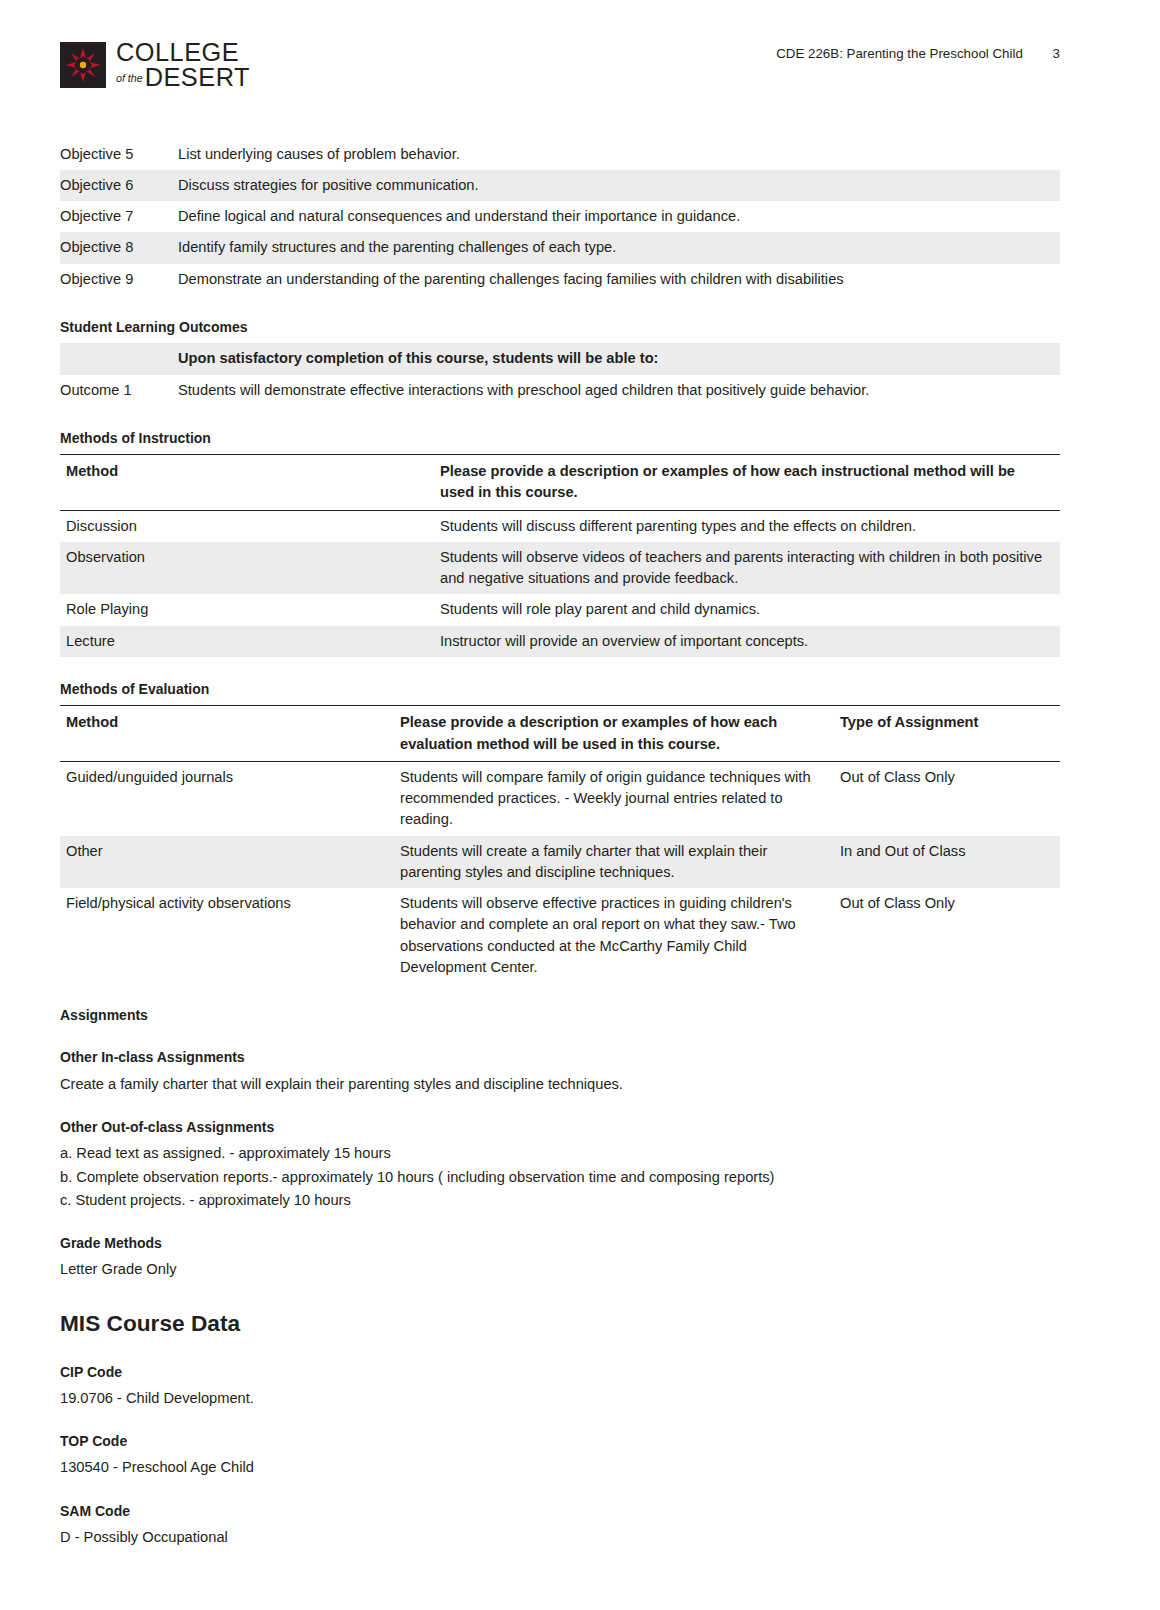COLLEGE of the DESERT
CDE 226B: Parenting the Preschool Child 3
| Objective 5 | List underlying causes of problem behavior. |
| Objective 6 | Discuss strategies for positive communication. |
| Objective 7 | Define logical and natural consequences and understand their importance in guidance. |
| Objective 8 | Identify family structures and the parenting challenges of each type. |
| Objective 9 | Demonstrate an understanding of the parenting challenges facing families with children with disabilities |
Student Learning Outcomes
| | Upon satisfactory completion of this course, students will be able to: |
| --- | --- |
| Outcome 1 | Students will demonstrate effective interactions with preschool aged children that positively guide behavior. |
Methods of Instruction
| Method | Please provide a description or examples of how each instructional method will be used in this course. |
| --- | --- |
| Discussion | Students will discuss different parenting types and the effects on children. |
| Observation | Students will observe videos of teachers and parents interacting with children in both positive and negative situations and provide feedback. |
| Role Playing | Students will role play parent and child dynamics. |
| Lecture | Instructor will provide an overview of important concepts. |
Methods of Evaluation
| Method | Please provide a description or examples of how each evaluation method will be used in this course. | Type of Assignment |
| --- | --- | --- |
| Guided/unguided journals | Students will compare family of origin guidance techniques with recommended practices. - Weekly journal entries related to reading. | Out of Class Only |
| Other | Students will create a family charter that will explain their parenting styles and discipline techniques. | In and Out of Class |
| Field/physical activity observations | Students will observe effective practices in guiding children's behavior and complete an oral report on what they saw.- Two observations conducted at the McCarthy Family Child Development Center. | Out of Class Only |
Assignments
Other In-class Assignments
Create a family charter that will explain their parenting styles and discipline techniques.
Other Out-of-class Assignments
a. Read text as assigned. - approximately 15 hours
b. Complete observation reports.- approximately 10 hours ( including observation time and composing reports)
c. Student projects. - approximately 10 hours
Grade Methods
Letter Grade Only
MIS Course Data
CIP Code
19.0706 - Child Development.
TOP Code
130540 - Preschool Age Child
SAM Code
D - Possibly Occupational